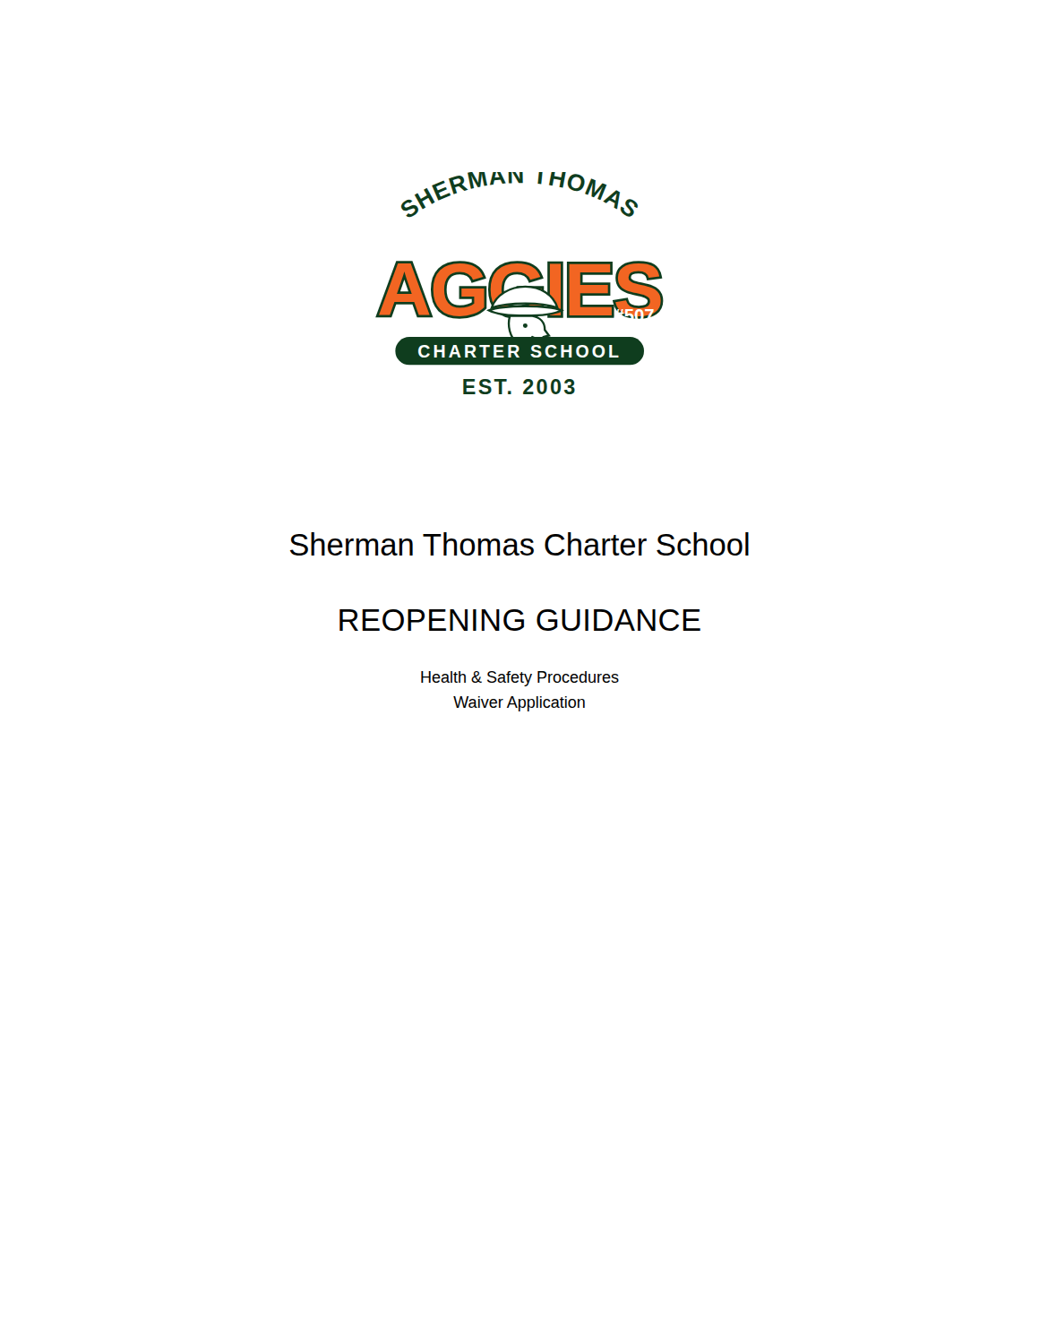SHERMAN THOMAS AGGIES #507 CHARTER SCHOOL EST. 2003
Sherman Thomas Charter School
REOPENING GUIDANCE
Health & Safety Procedures
Waiver Application